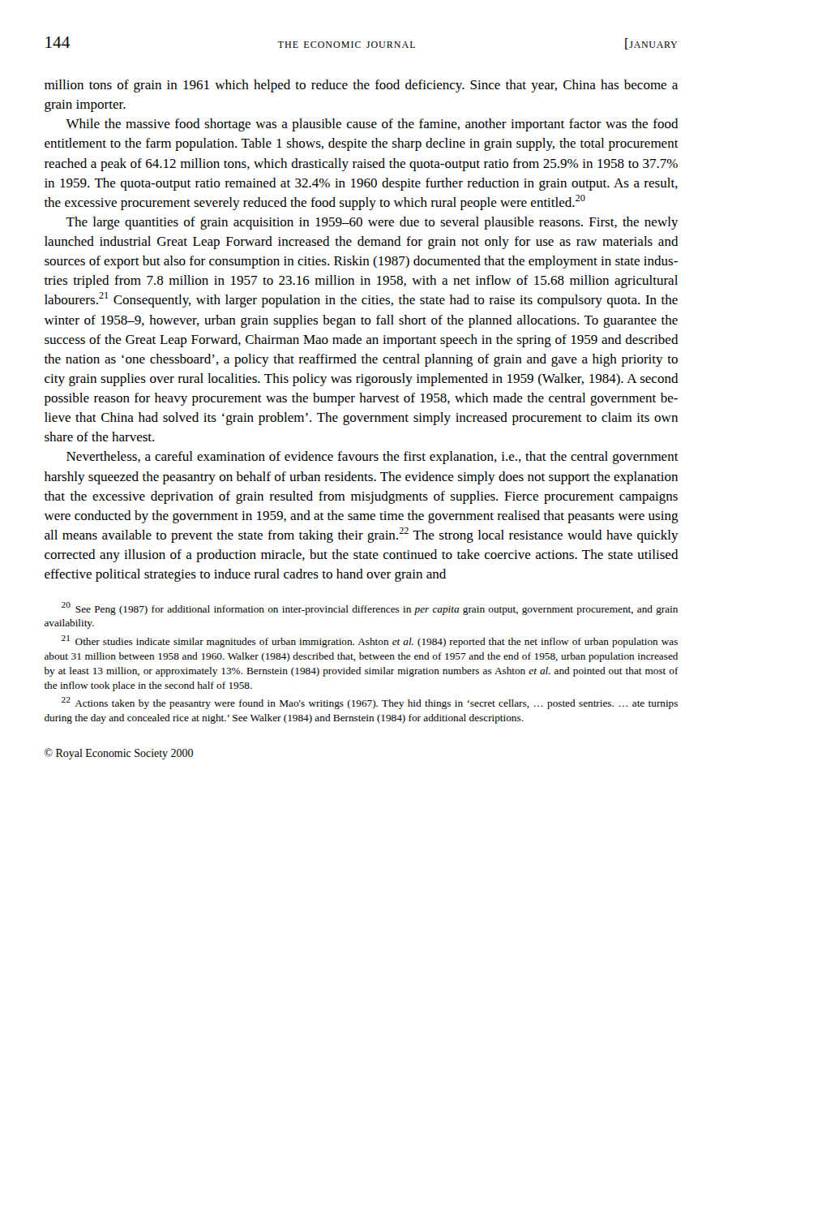144 the economic journal [january
million tons of grain in 1961 which helped to reduce the food deficiency. Since that year, China has become a grain importer.
While the massive food shortage was a plausible cause of the famine, another important factor was the food entitlement to the farm population. Table 1 shows, despite the sharp decline in grain supply, the total procurement reached a peak of 64.12 million tons, which drastically raised the quota-output ratio from 25.9% in 1958 to 37.7% in 1959. The quota-output ratio remained at 32.4% in 1960 despite further reduction in grain output. As a result, the excessive procurement severely reduced the food supply to which rural people were entitled.20
The large quantities of grain acquisition in 1959–60 were due to several plausible reasons. First, the newly launched industrial Great Leap Forward increased the demand for grain not only for use as raw materials and sources of export but also for consumption in cities. Riskin (1987) documented that the employment in state industries tripled from 7.8 million in 1957 to 23.16 million in 1958, with a net inflow of 15.68 million agricultural labourers.21 Consequently, with larger population in the cities, the state had to raise its compulsory quota. In the winter of 1958–9, however, urban grain supplies began to fall short of the planned allocations. To guarantee the success of the Great Leap Forward, Chairman Mao made an important speech in the spring of 1959 and described the nation as ‘one chessboard’, a policy that reaffirmed the central planning of grain and gave a high priority to city grain supplies over rural localities. This policy was rigorously implemented in 1959 (Walker, 1984). A second possible reason for heavy procurement was the bumper harvest of 1958, which made the central government believe that China had solved its ‘grain problem’. The government simply increased procurement to claim its own share of the harvest.
Nevertheless, a careful examination of evidence favours the first explanation, i.e., that the central government harshly squeezed the peasantry on behalf of urban residents. The evidence simply does not support the explanation that the excessive deprivation of grain resulted from misjudgments of supplies. Fierce procurement campaigns were conducted by the government in 1959, and at the same time the government realised that peasants were using all means available to prevent the state from taking their grain.22 The strong local resistance would have quickly corrected any illusion of a production miracle, but the state continued to take coercive actions. The state utilised effective political strategies to induce rural cadres to hand over grain and
20 See Peng (1987) for additional information on inter-provincial differences in per capita grain output, government procurement, and grain availability.
21 Other studies indicate similar magnitudes of urban immigration. Ashton et al. (1984) reported that the net inflow of urban population was about 31 million between 1958 and 1960. Walker (1984) described that, between the end of 1957 and the end of 1958, urban population increased by at least 13 million, or approximately 13%. Bernstein (1984) provided similar migration numbers as Ashton et al. and pointed out that most of the inflow took place in the second half of 1958.
22 Actions taken by the peasantry were found in Mao's writings (1967). They hid things in ‘secret cellars, … posted sentries. … ate turnips during the day and concealed rice at night.’ See Walker (1984) and Bernstein (1984) for additional descriptions.
© Royal Economic Society 2000